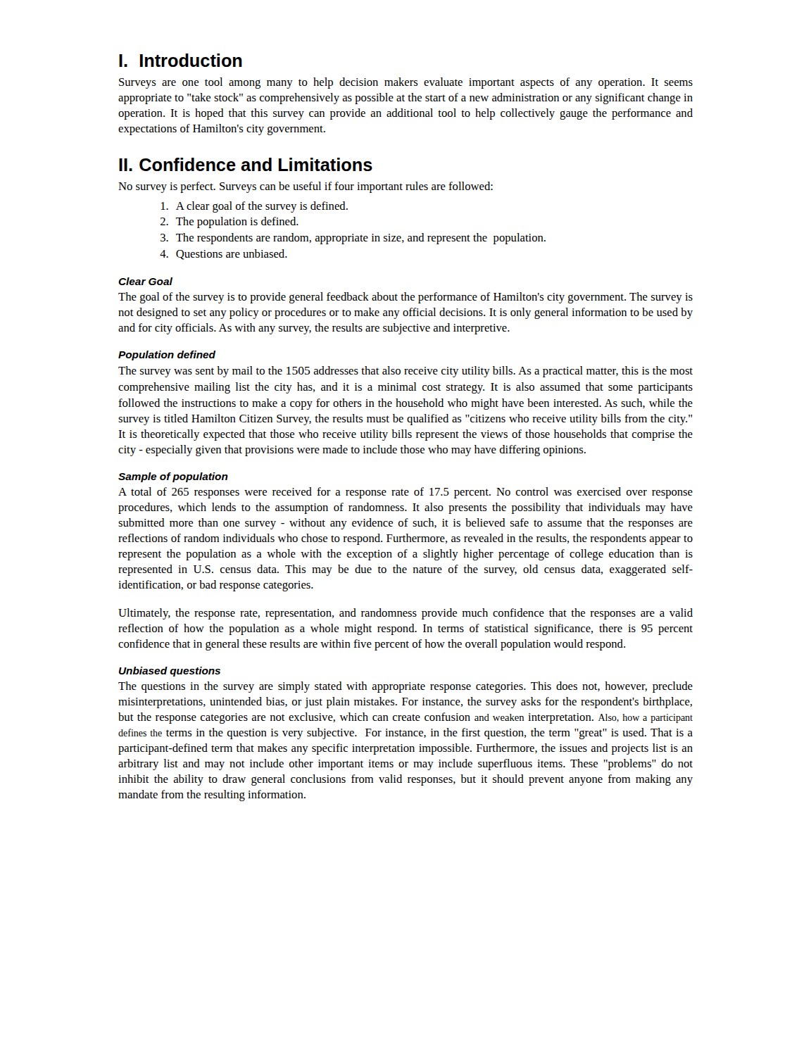I. Introduction
Surveys are one tool among many to help decision makers evaluate important aspects of any operation. It seems appropriate to "take stock" as comprehensively as possible at the start of a new administration or any significant change in operation. It is hoped that this survey can provide an additional tool to help collectively gauge the performance and expectations of Hamilton's city government.
II. Confidence and Limitations
No survey is perfect. Surveys can be useful if four important rules are followed:
A clear goal of the survey is defined.
The population is defined.
The respondents are random, appropriate in size, and represent the population.
Questions are unbiased.
Clear Goal
The goal of the survey is to provide general feedback about the performance of Hamilton's city government. The survey is not designed to set any policy or procedures or to make any official decisions. It is only general information to be used by and for city officials. As with any survey, the results are subjective and interpretive.
Population defined
The survey was sent by mail to the 1505 addresses that also receive city utility bills. As a practical matter, this is the most comprehensive mailing list the city has, and it is a minimal cost strategy. It is also assumed that some participants followed the instructions to make a copy for others in the household who might have been interested. As such, while the survey is titled Hamilton Citizen Survey, the results must be qualified as "citizens who receive utility bills from the city." It is theoretically expected that those who receive utility bills represent the views of those households that comprise the city - especially given that provisions were made to include those who may have differing opinions.
Sample of population
A total of 265 responses were received for a response rate of 17.5 percent. No control was exercised over response procedures, which lends to the assumption of randomness. It also presents the possibility that individuals may have submitted more than one survey - without any evidence of such, it is believed safe to assume that the responses are reflections of random individuals who chose to respond. Furthermore, as revealed in the results, the respondents appear to represent the population as a whole with the exception of a slightly higher percentage of college education than is represented in U.S. census data. This may be due to the nature of the survey, old census data, exaggerated self-identification, or bad response categories.
Ultimately, the response rate, representation, and randomness provide much confidence that the responses are a valid reflection of how the population as a whole might respond. In terms of statistical significance, there is 95 percent confidence that in general these results are within five percent of how the overall population would respond.
Unbiased questions
The questions in the survey are simply stated with appropriate response categories. This does not, however, preclude misinterpretations, unintended bias, or just plain mistakes. For instance, the survey asks for the respondent's birthplace, but the response categories are not exclusive, which can create confusion and weaken interpretation. Also, how a participant defines the terms in the question is very subjective. For instance, in the first question, the term "great" is used. That is a participant-defined term that makes any specific interpretation impossible. Furthermore, the issues and projects list is an arbitrary list and may not include other important items or may include superfluous items. These "problems" do not inhibit the ability to draw general conclusions from valid responses, but it should prevent anyone from making any mandate from the resulting information.